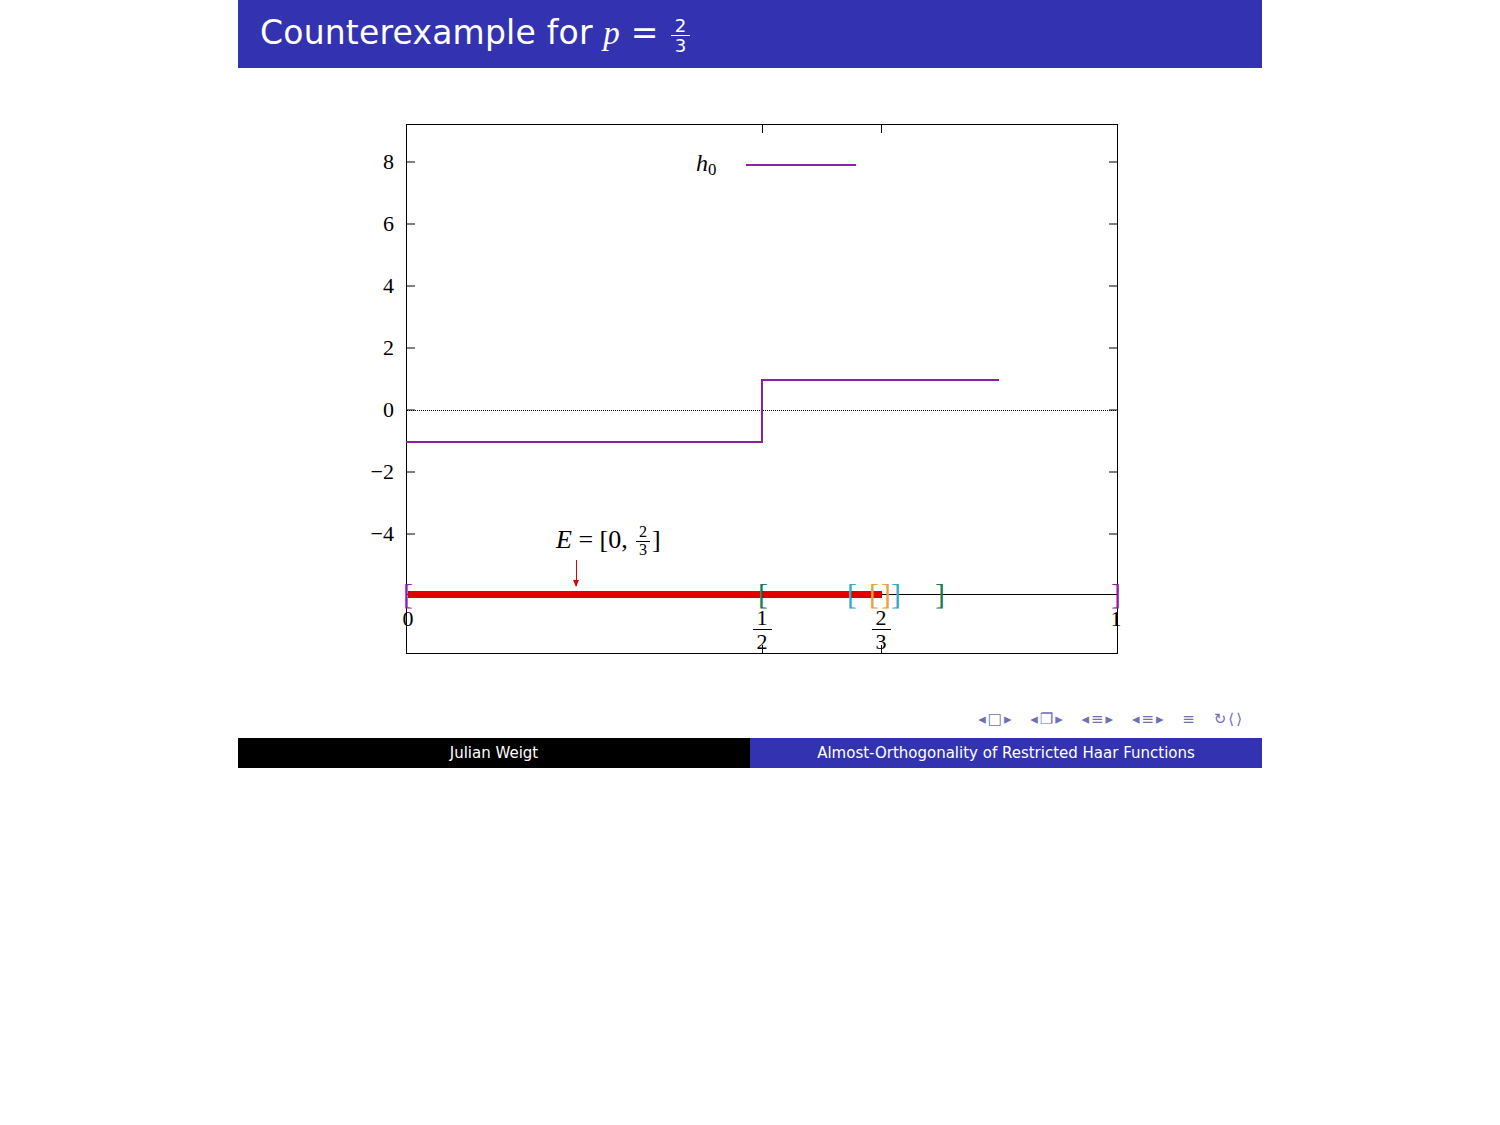Counterexample for p = 23
8
6
4
2
0
−2
−4
h0
[
]
[
]
[
]
[
]
0
12
23
1
E = [0, 23]
◂□▸ ◂❐▸ ◂≡▸ ◂≡▸ ≡ ↻⟨⟩
Julian Weigt
Almost-Orthogonality of Restricted Haar Functions